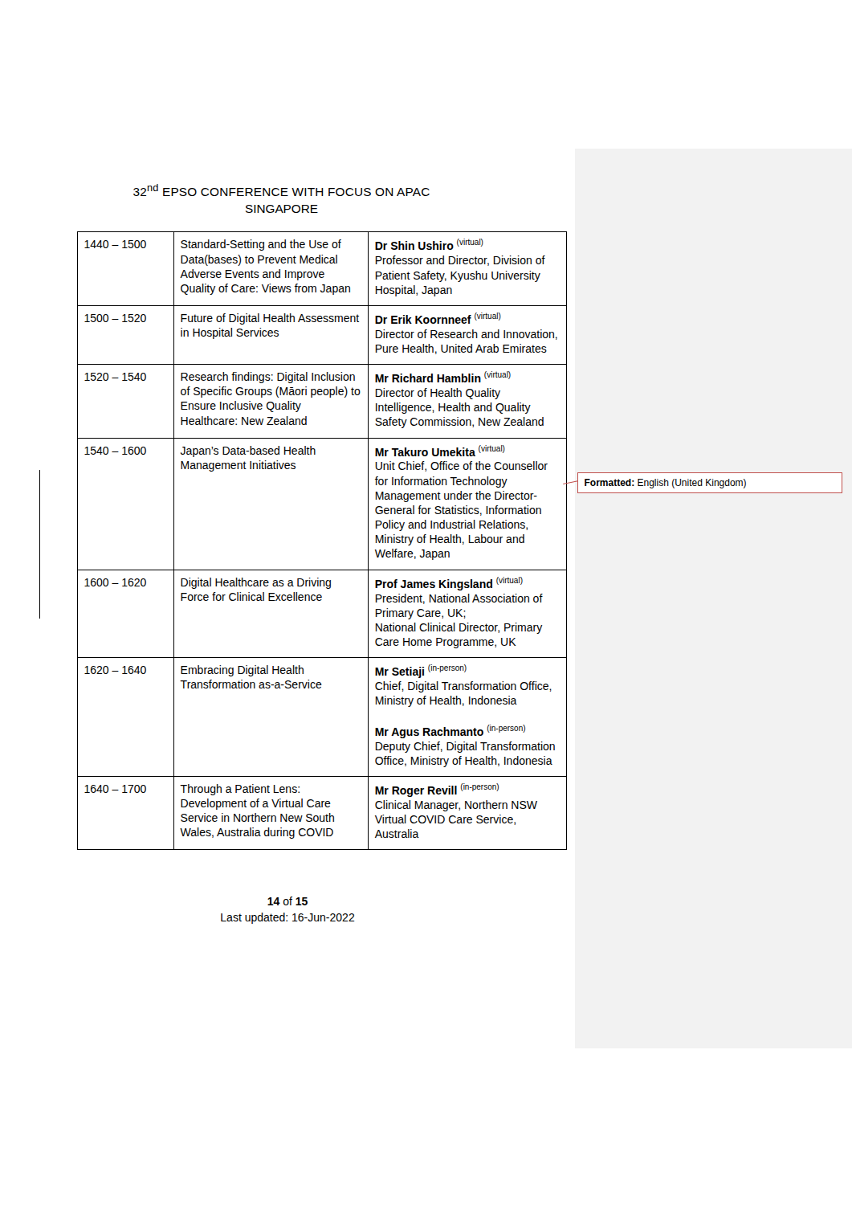32nd EPSO CONFERENCE WITH FOCUS ON APAC
SINGAPORE
| 1440 – 1500 | Standard-Setting and the Use of Data(bases) to Prevent Medical Adverse Events and Improve Quality of Care: Views from Japan | Dr Shin Ushiro (virtual) Professor and Director, Division of Patient Safety, Kyushu University Hospital, Japan |
| 1500 – 1520 | Future of Digital Health Assessment in Hospital Services | Dr Erik Koornneef (virtual) Director of Research and Innovation, Pure Health, United Arab Emirates |
| 1520 – 1540 | Research findings: Digital Inclusion of Specific Groups (Māori people) to Ensure Inclusive Quality Healthcare: New Zealand | Mr Richard Hamblin (virtual) Director of Health Quality Intelligence, Health and Quality Safety Commission, New Zealand |
| 1540 – 1600 | Japan’s Data-based Health Management Initiatives | Mr Takuro Umekita (virtual) Unit Chief, Office of the Counsellor for Information Technology Management under the Director-General for Statistics, Information Policy and Industrial Relations, Ministry of Health, Labour and Welfare, Japan |
| 1600 – 1620 | Digital Healthcare as a Driving Force for Clinical Excellence | Prof James Kingsland (virtual) President, National Association of Primary Care, UK; National Clinical Director, Primary Care Home Programme, UK |
| 1620 – 1640 | Embracing Digital Health Transformation as-a-Service | Mr Setiaji (in-person) Chief, Digital Transformation Office, Ministry of Health, Indonesia Mr Agus Rachmanto (in-person) Deputy Chief, Digital Transformation Office, Ministry of Health, Indonesia |
| 1640 – 1700 | Through a Patient Lens: Development of a Virtual Care Service in Northern New South Wales, Australia during COVID | Mr Roger Revill (in-person) Clinical Manager, Northern NSW Virtual COVID Care Service, Australia |
14 of 15
Last updated: 16-Jun-2022
Formatted: English (United Kingdom)